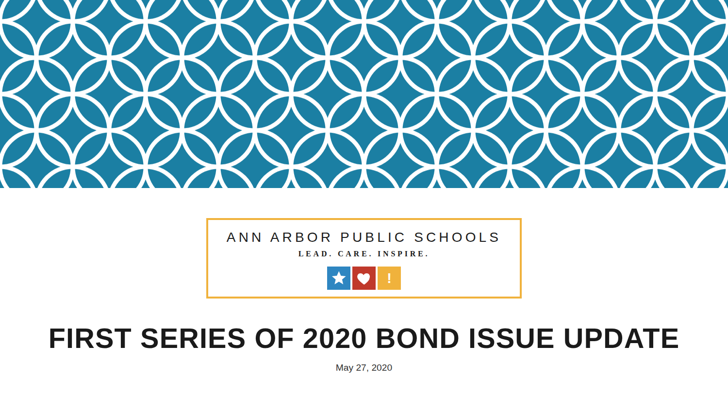ANN ARBOR PUBLIC SCHOOLS
LEAD. CARE. INSPIRE.
!
First Series of 2020 Bond Issue Update
May 27, 2020